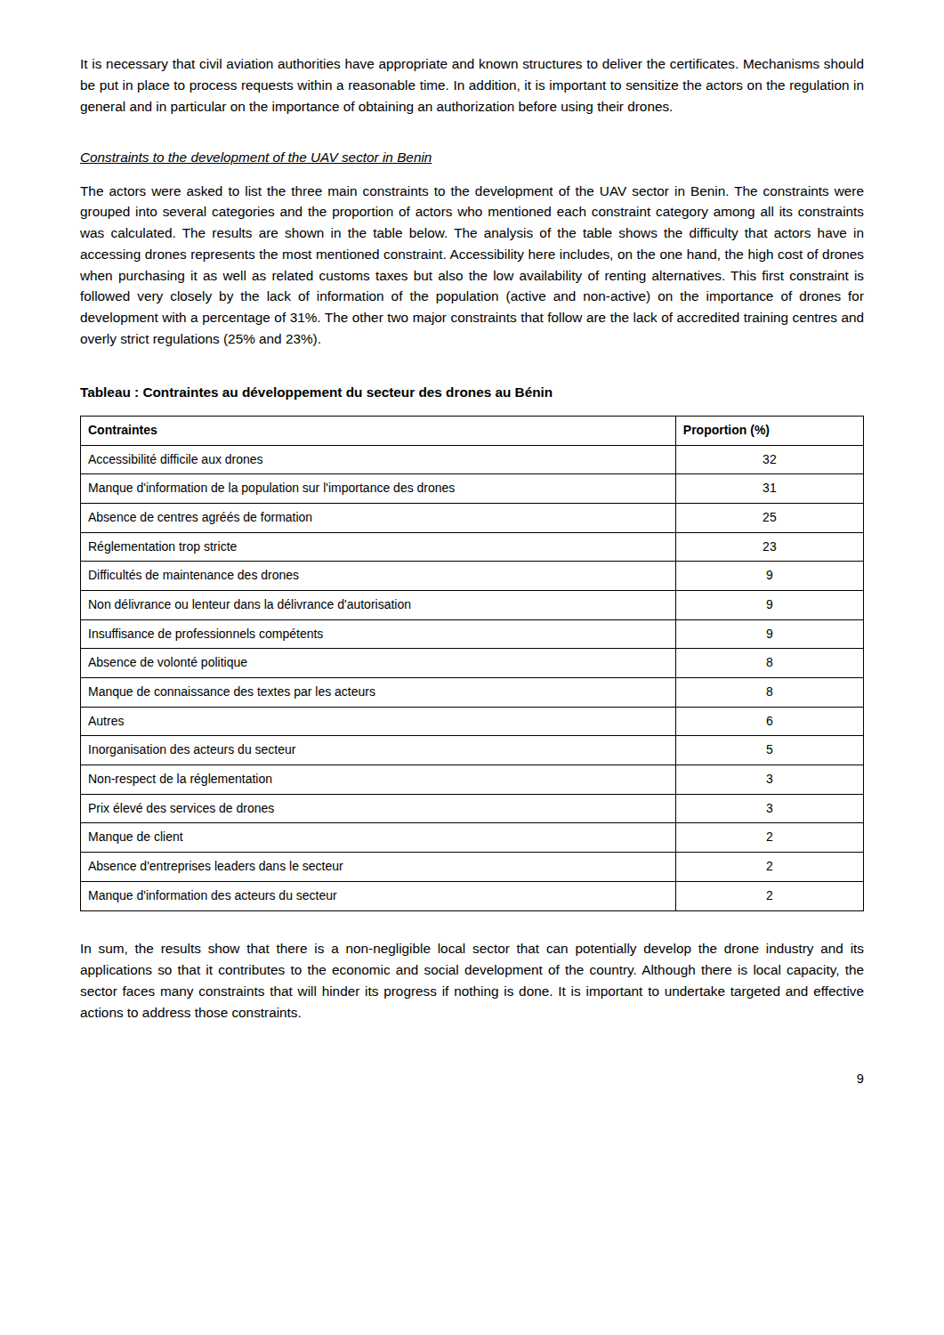It is necessary that civil aviation authorities have appropriate and known structures to deliver the certificates. Mechanisms should be put in place to process requests within a reasonable time. In addition, it is important to sensitize the actors on the regulation in general and in particular on the importance of obtaining an authorization before using their drones.
Constraints to the development of the UAV sector in Benin
The actors were asked to list the three main constraints to the development of the UAV sector in Benin. The constraints were grouped into several categories and the proportion of actors who mentioned each constraint category among all its constraints was calculated. The results are shown in the table below. The analysis of the table shows the difficulty that actors have in accessing drones represents the most mentioned constraint. Accessibility here includes, on the one hand, the high cost of drones when purchasing it as well as related customs taxes but also the low availability of renting alternatives. This first constraint is followed very closely by the lack of information of the population (active and non-active) on the importance of drones for development with a percentage of 31%. The other two major constraints that follow are the lack of accredited training centres and overly strict regulations (25% and 23%).
Tableau : Contraintes au développement du secteur des drones au Bénin
| Contraintes | Proportion (%) |
| --- | --- |
| Accessibilité difficile aux drones | 32 |
| Manque d'information de la population sur l'importance des drones | 31 |
| Absence de centres agréés de formation | 25 |
| Réglementation trop stricte | 23 |
| Difficultés de maintenance des drones | 9 |
| Non délivrance ou lenteur dans la délivrance d'autorisation | 9 |
| Insuffisance de professionnels compétents | 9 |
| Absence de volonté politique | 8 |
| Manque de connaissance des textes par les acteurs | 8 |
| Autres | 6 |
| Inorganisation des acteurs du secteur | 5 |
| Non-respect de la réglementation | 3 |
| Prix élevé des services de drones | 3 |
| Manque de client | 2 |
| Absence d'entreprises leaders dans le secteur | 2 |
| Manque d'information des acteurs du secteur | 2 |
In sum, the results show that there is a non-negligible local sector that can potentially develop the drone industry and its applications so that it contributes to the economic and social development of the country. Although there is local capacity, the sector faces many constraints that will hinder its progress if nothing is done. It is important to undertake targeted and effective actions to address those constraints.
9